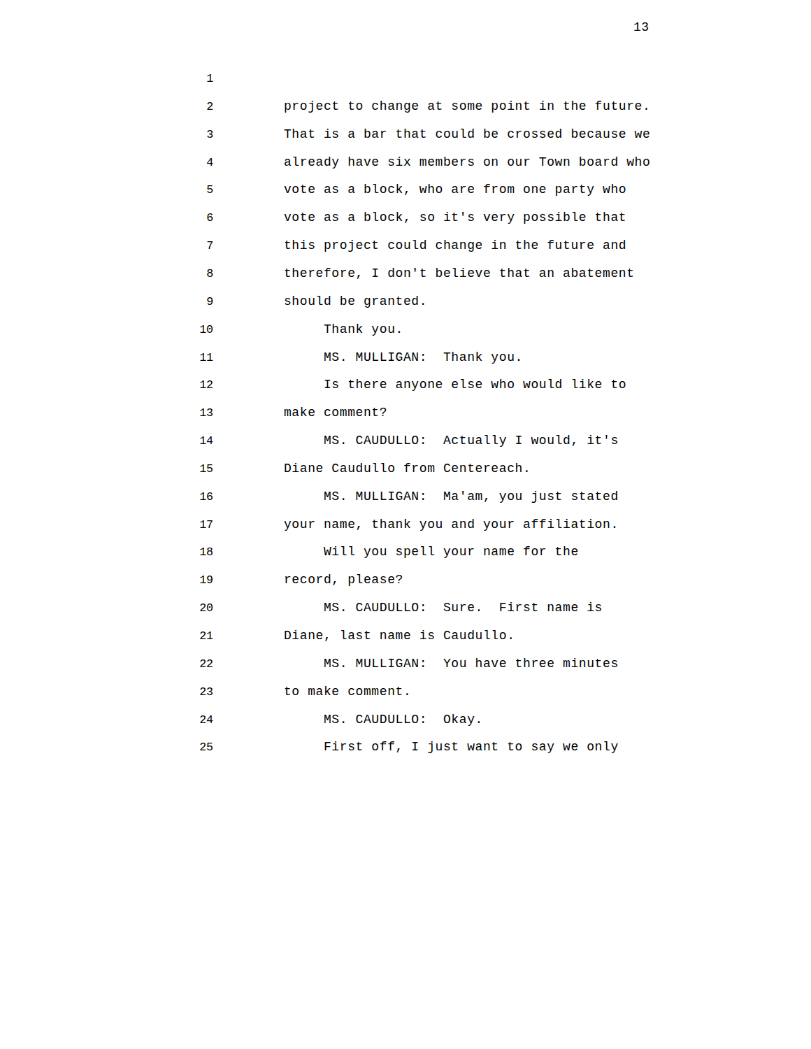13
| 1 | |
| 2 | project to change at some point in the future. |
| 3 | That is a bar that could be crossed because we |
| 4 | already have six members on our Town board who |
| 5 | vote as a block, who are from one party who |
| 6 | vote as a block, so it's very possible that |
| 7 | this project could change in the future and |
| 8 | therefore, I don't believe that an abatement |
| 9 | should be granted. |
| 10 | Thank you. |
| 11 | MS. MULLIGAN: Thank you. |
| 12 | Is there anyone else who would like to |
| 13 | make comment? |
| 14 | MS. CAUDULLO: Actually I would, it's |
| 15 | Diane Caudullo from Centereach. |
| 16 | MS. MULLIGAN: Ma'am, you just stated |
| 17 | your name, thank you and your affiliation. |
| 18 | Will you spell your name for the |
| 19 | record, please? |
| 20 | MS. CAUDULLO: Sure. First name is |
| 21 | Diane, last name is Caudullo. |
| 22 | MS. MULLIGAN: You have three minutes |
| 23 | to make comment. |
| 24 | MS. CAUDULLO: Okay. |
| 25 | First off, I just want to say we only |